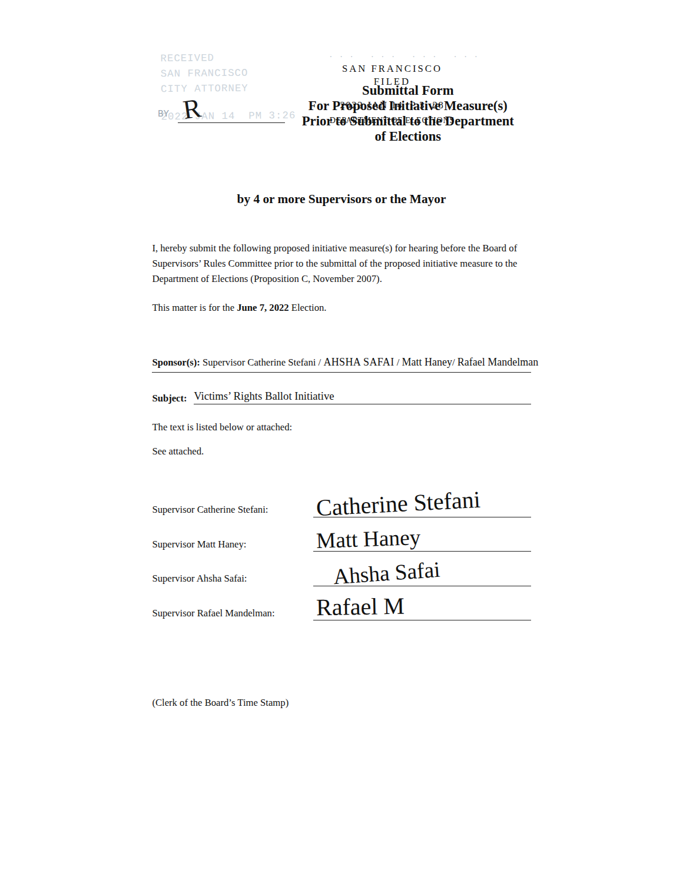. . . . . . . . . . . .
RECEIVED
SAN FRANCISCO
CITY ATTORNEY
2022 JAN 14 PM 3:26
BY
R
SAN FRANCISCO
FILED
2022 JAN 14 P 3: 28
DEPARTMENT OF ELECTIONS
Submittal Form
For Proposed Initiative Measure(s)
Prior to Submittal to the Department of Elections
by 4 or more Supervisors or the Mayor
I, hereby submit the following proposed initiative measure(s) for hearing before the Board of Supervisors’ Rules Committee prior to the submittal of the proposed initiative measure to the Department of Elections (Proposition C, November 2007).
This matter is for the June 7, 2022 Election.
Sponsor(s): Supervisor Catherine Stefani / AHSHA SAFAI / Matt Haney/ Rafael Mandelman
Subject: Victims’ Rights Ballot Initiative
The text is listed below or attached:
See attached.
| Supervisor Catherine Stefani: | Catherine Stefani |
| Supervisor Matt Haney: | Matt Haney |
| Supervisor Ahsha Safai: | Ahsha Safai |
| Supervisor Rafael Mandelman: | Rafael M |
(Clerk of the Board’s Time Stamp)